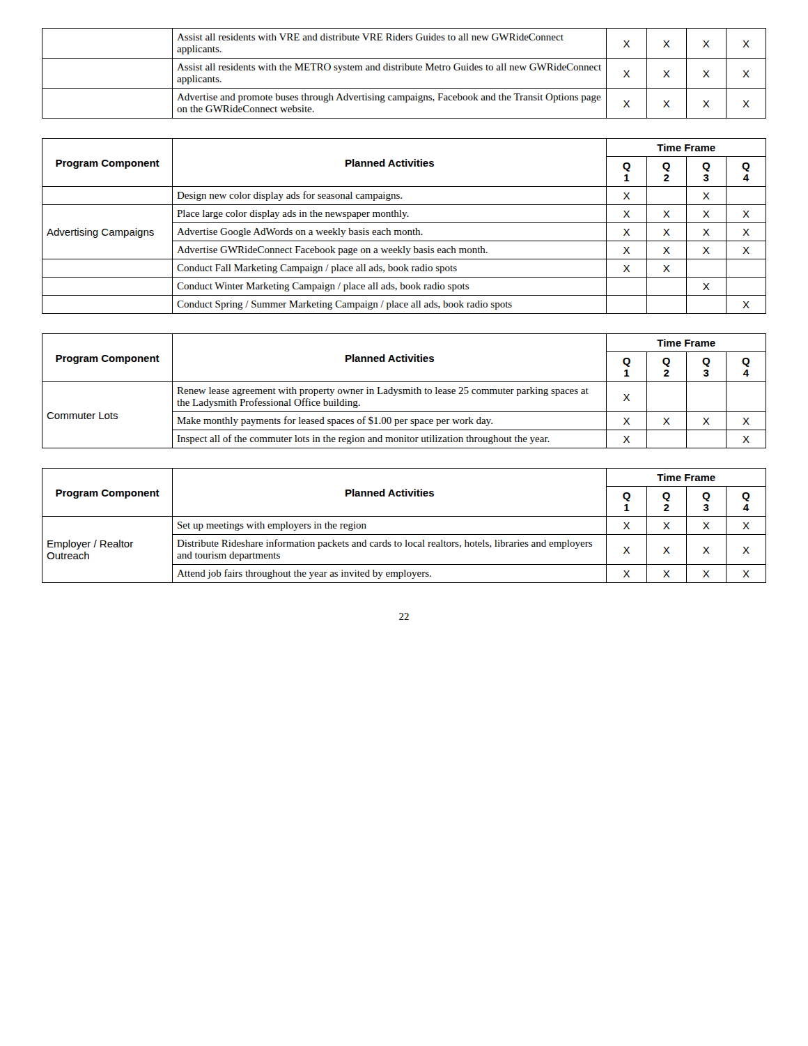| | Assist all residents with VRE and distribute VRE Riders Guides to all new GWRideConnect applicants. | X | X | X | X |
| | Assist all residents with the METRO system and distribute Metro Guides to all new GWRideConnect applicants. | X | X | X | X |
| | Advertise and promote buses through Advertising campaigns, Facebook and the Transit Options page on the GWRideConnect website. | X | X | X | X |
| Program Component | Planned Activities | Time Frame |
| --- | --- | --- |
| Q 1 | Q 2 | Q 3 | Q 4 |
| | Design new color display ads for seasonal campaigns. | X | | X | |
| Advertising Campaigns | Place large color display ads in the newspaper monthly. | X | X | X | X |
| Advertise Google AdWords on a weekly basis each month. | X | X | X | X |
| Advertise GWRideConnect Facebook page on a weekly basis each month. | X | X | X | X |
| | Conduct Fall Marketing Campaign / place all ads, book radio spots | X | X | | |
| | Conduct Winter Marketing Campaign / place all ads, book radio spots | | | X | |
| | Conduct Spring / Summer Marketing Campaign / place all ads, book radio spots | | | | X |
| Program Component | Planned Activities | Time Frame |
| --- | --- | --- |
| Q 1 | Q 2 | Q 3 | Q 4 |
| Commuter Lots | Renew lease agreement with property owner in Ladysmith to lease 25 commuter parking spaces at the Ladysmith Professional Office building. | X | | | |
| Make monthly payments for leased spaces of $1.00 per space per work day. | X | X | X | X |
| Inspect all of the commuter lots in the region and monitor utilization throughout the year. | X | | | X |
| Program Component | Planned Activities | Time Frame |
| --- | --- | --- |
| Q 1 | Q 2 | Q 3 | Q 4 |
| Employer / Realtor Outreach | Set up meetings with employers in the region | X | X | X | X |
| Distribute Rideshare information packets and cards to local realtors, hotels, libraries and employers and tourism departments | X | X | X | X |
| Attend job fairs throughout the year as invited by employers. | X | X | X | X |
22